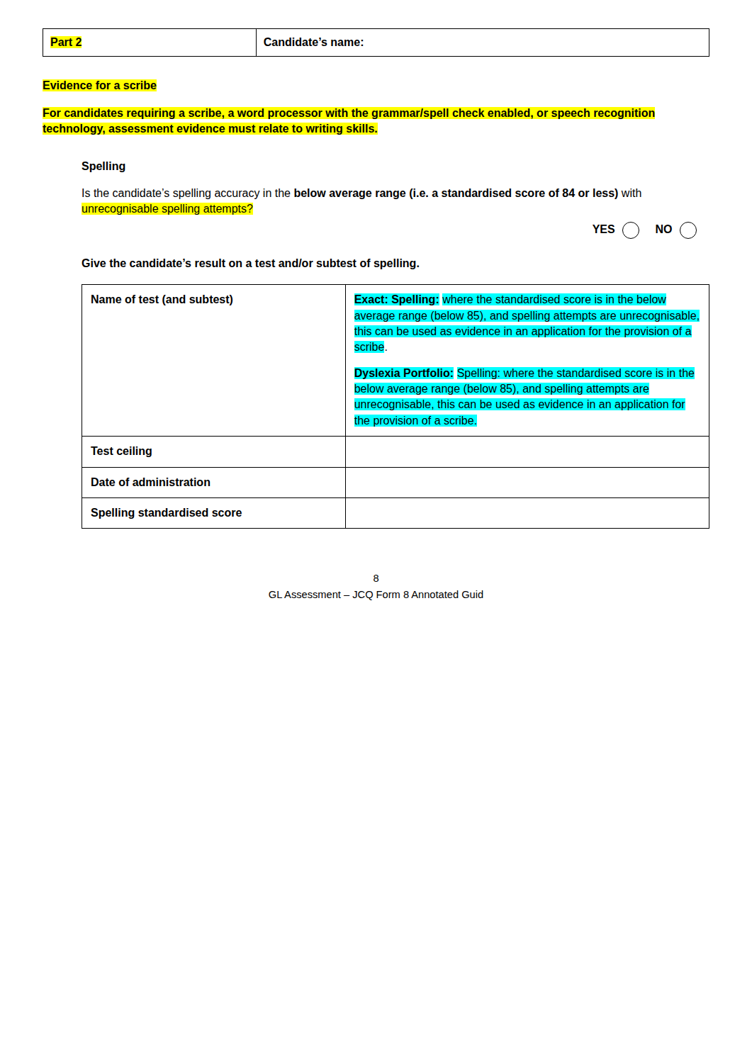| Part 2 | Candidate’s name: |
Evidence for a scribe
For candidates requiring a scribe, a word processor with the grammar/spell check enabled, or speech recognition technology, assessment evidence must relate to writing skills.
Spelling
Is the candidate’s spelling accuracy in the below average range (i.e. a standardised score of 84 or less) with unrecognisable spelling attempts?
YES NO
Give the candidate’s result on a test and/or subtest of spelling.
| Name of test (and subtest) | Exact: Spelling: where the standardised score is in the below average range (below 85), and spelling attempts are unrecognisable, this can be used as evidence in an application for the provision of a scribe . Dyslexia Portfolio: Spelling: where the standardised score is in the below average range (below 85), and spelling attempts are unrecognisable, this can be used as evidence in an application for the provision of a scribe. |
| Test ceiling | |
| Date of administration | |
| Spelling standardised score | |
8
GL Assessment – JCQ Form 8 Annotated Guid